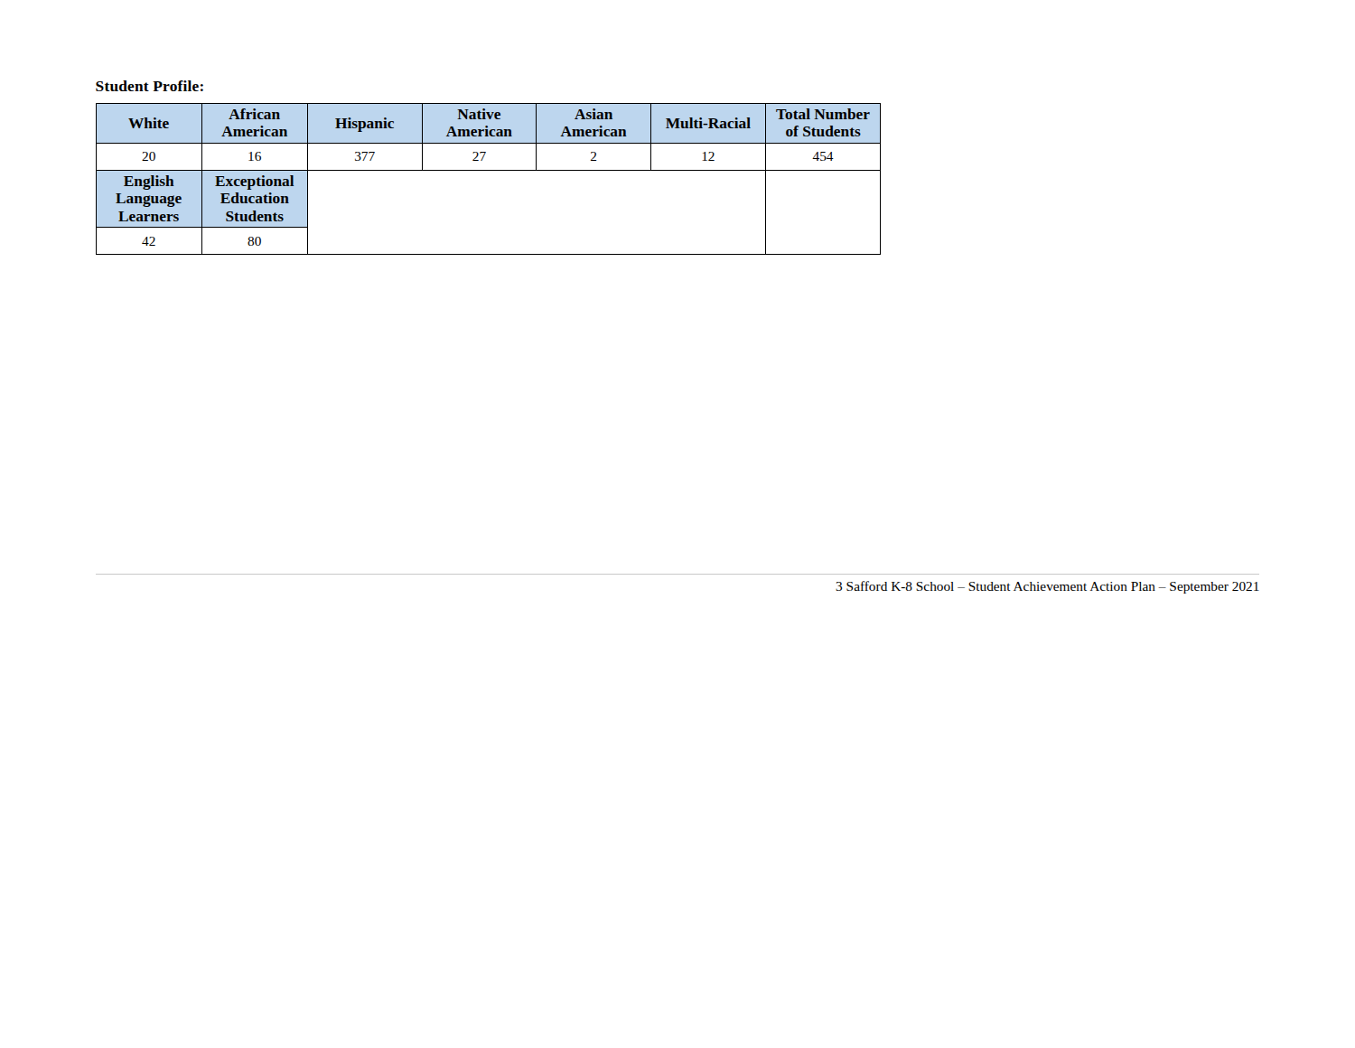Student Profile:
| White | African American | Hispanic | Native American | Asian American | Multi-Racial | Total Number of Students |
| --- | --- | --- | --- | --- | --- | --- |
| 20 | 16 | 377 | 27 | 2 | 12 | 454 |
| English Language Learners | Exceptional Education Students | | |
| 42 | 80 | |
3 Safford K-8 School – Student Achievement Action Plan – September 2021